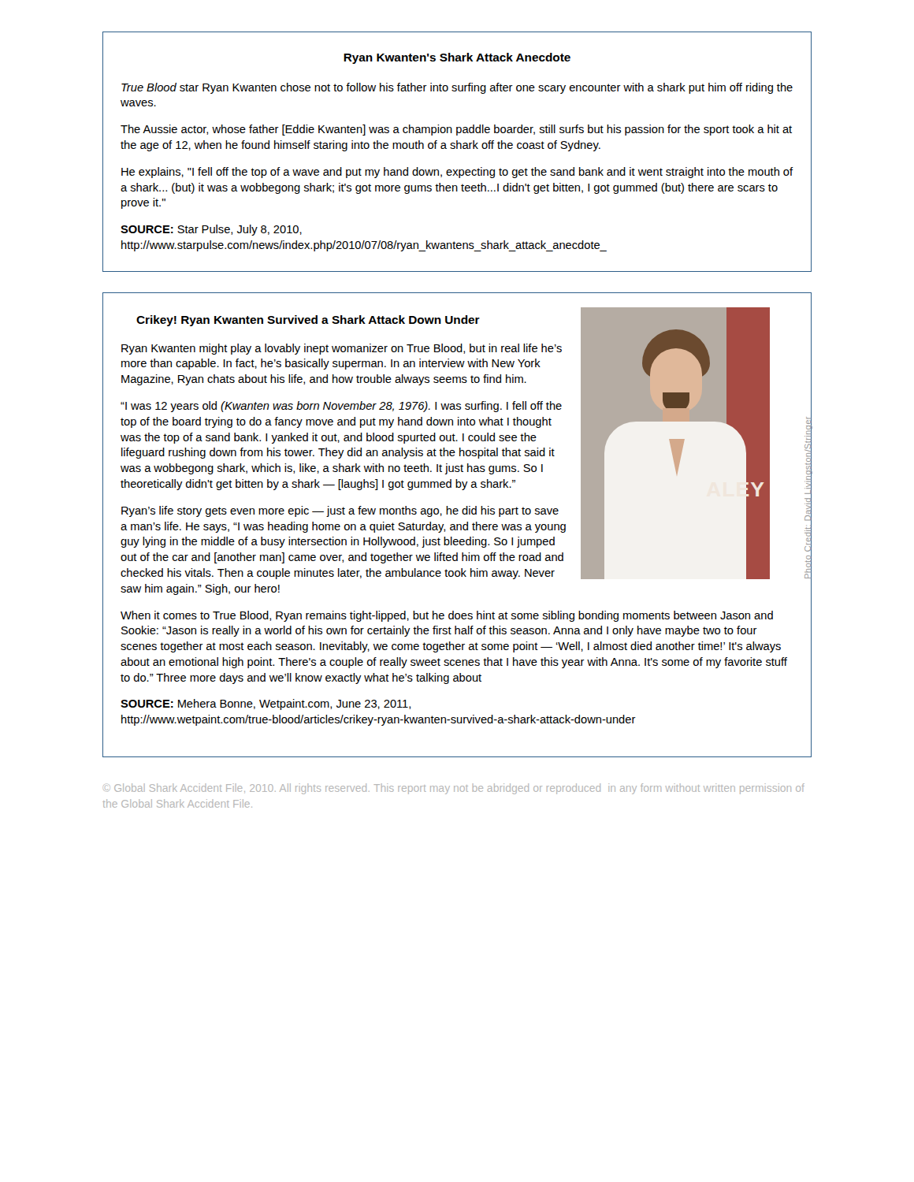Ryan Kwanten's Shark Attack Anecdote
True Blood star Ryan Kwanten chose not to follow his father into surfing after one scary encounter with a shark put him off riding the waves.
The Aussie actor, whose father [Eddie Kwanten] was a champion paddle boarder, still surfs but his passion for the sport took a hit at the age of 12, when he found himself staring into the mouth of a shark off the coast of Sydney.
He explains, "I fell off the top of a wave and put my hand down, expecting to get the sand bank and it went straight into the mouth of a shark... (but) it was a wobbegong shark; it's got more gums then teeth...I didn't get bitten, I got gummed (but) there are scars to prove it."
SOURCE: Star Pulse, July 8, 2010,
http://www.starpulse.com/news/index.php/2010/07/08/ryan_kwantens_shark_attack_anecdote_
ALEY
Photo Credit: David Livingston/Stringer
Crikey! Ryan Kwanten Survived a Shark Attack Down Under
Ryan Kwanten might play a lovably inept womanizer on True Blood, but in real life he’s more than capable. In fact, he’s basically superman. In an interview with New York Magazine, Ryan chats about his life, and how trouble always seems to find him.
“I was 12 years old (Kwanten was born November 28, 1976). I was surfing. I fell off the top of the board trying to do a fancy move and put my hand down into what I thought was the top of a sand bank. I yanked it out, and blood spurted out. I could see the lifeguard rushing down from his tower. They did an analysis at the hospital that said it was a wobbegong shark, which is, like, a shark with no teeth. It just has gums. So I theoretically didn't get bitten by a shark — [laughs] I got gummed by a shark.”
Ryan’s life story gets even more epic — just a few months ago, he did his part to save a man’s life. He says, “I was heading home on a quiet Saturday, and there was a young guy lying in the middle of a busy intersection in Hollywood, just bleeding. So I jumped out of the car and [another man] came over, and together we lifted him off the road and checked his vitals. Then a couple minutes later, the ambulance took him away. Never saw him again.” Sigh, our hero!
When it comes to True Blood, Ryan remains tight-lipped, but he does hint at some sibling bonding moments between Jason and Sookie: “Jason is really in a world of his own for certainly the first half of this season. Anna and I only have maybe two to four scenes together at most each season. Inevitably, we come together at some point — ‘Well, I almost died another time!’ It's always about an emotional high point. There's a couple of really sweet scenes that I have this year with Anna. It's some of my favorite stuff to do.” Three more days and we’ll know exactly what he’s talking about
SOURCE: Mehera Bonne, Wetpaint.com, June 23, 2011,
http://www.wetpaint.com/true-blood/articles/crikey-ryan-kwanten-survived-a-shark-attack-down-under
© Global Shark Accident File, 2010. All rights reserved. This report may not be abridged or reproduced in any form without written permission of the Global Shark Accident File.